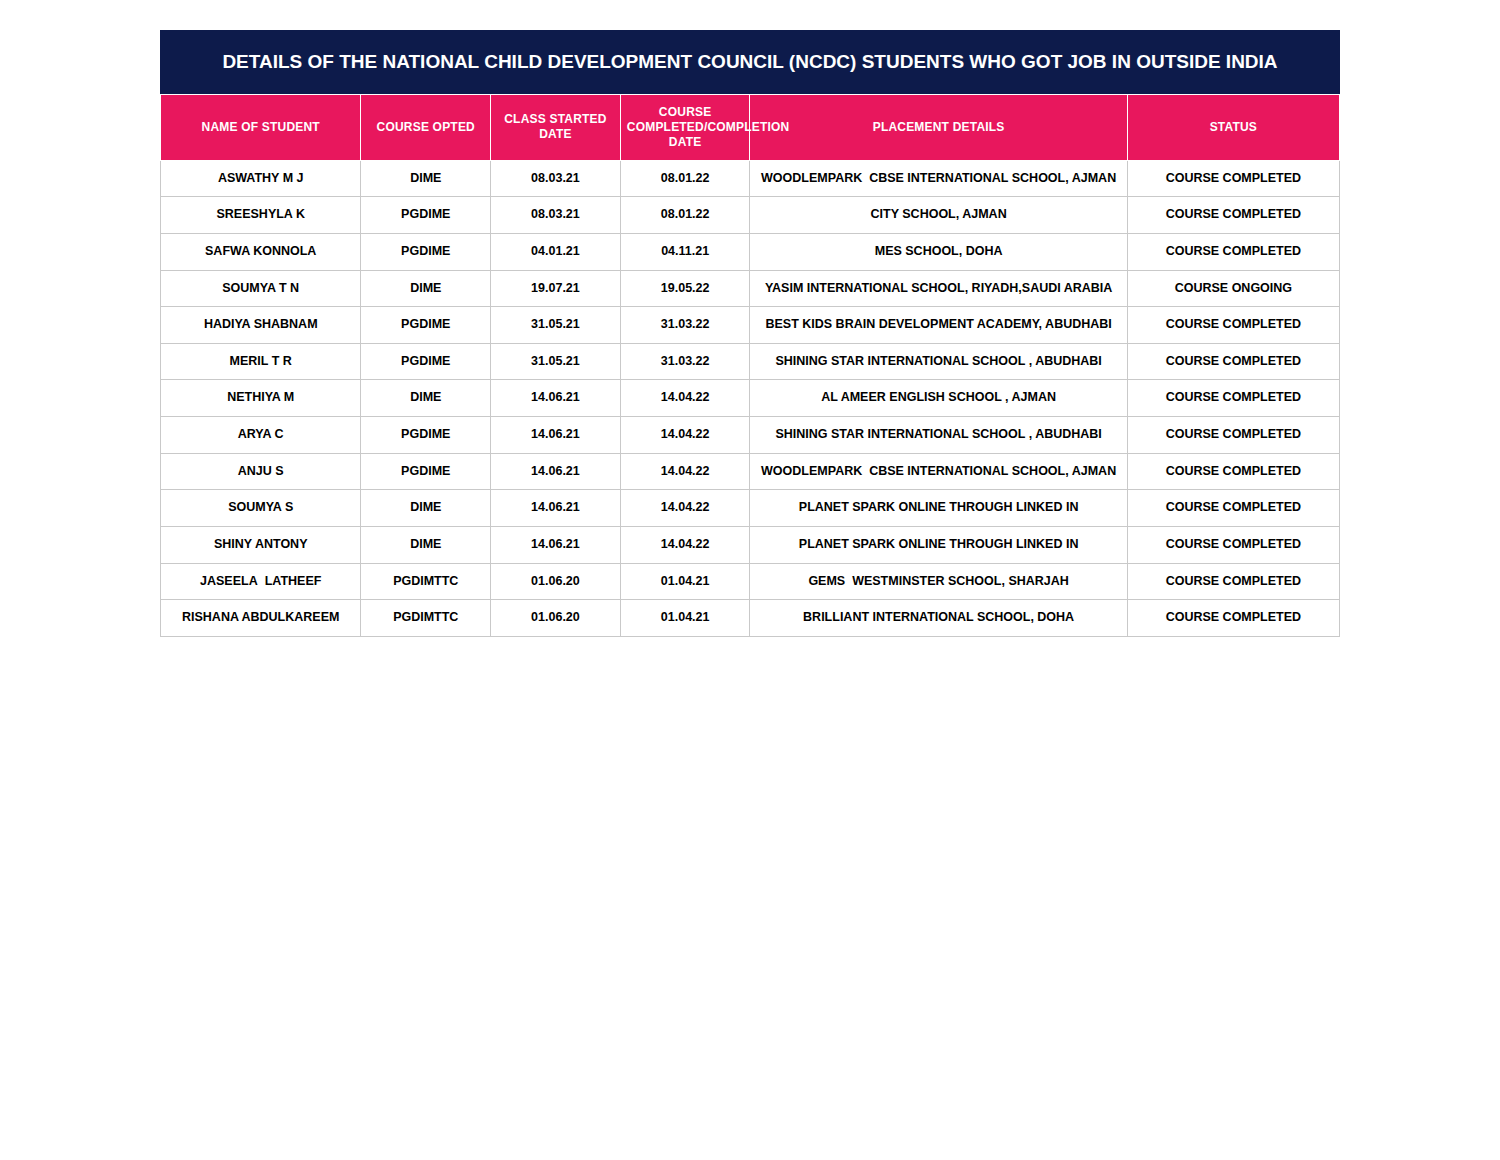DETAILS OF THE NATIONAL CHILD DEVELOPMENT COUNCIL (NCDC) STUDENTS WHO GOT JOB IN OUTSIDE INDIA
| NAME OF STUDENT | COURSE OPTED | CLASS STARTED DATE | COURSE COMPLETED/COMPLETION DATE | PLACEMENT DETAILS | STATUS |
| --- | --- | --- | --- | --- | --- |
| ASWATHY M J | DIME | 08.03.21 | 08.01.22 | WOODLEMPARK CBSE INTERNATIONAL SCHOOL, AJMAN | COURSE COMPLETED |
| SREESHYLA K | PGDIME | 08.03.21 | 08.01.22 | CITY SCHOOL, AJMAN | COURSE COMPLETED |
| SAFWA KONNOLA | PGDIME | 04.01.21 | 04.11.21 | MES SCHOOL, DOHA | COURSE COMPLETED |
| SOUMYA T N | DIME | 19.07.21 | 19.05.22 | YASIM INTERNATIONAL SCHOOL, RIYADH,SAUDI ARABIA | COURSE ONGOING |
| HADIYA SHABNAM | PGDIME | 31.05.21 | 31.03.22 | BEST KIDS BRAIN DEVELOPMENT ACADEMY, ABUDHABI | COURSE COMPLETED |
| MERIL T R | PGDIME | 31.05.21 | 31.03.22 | SHINING STAR INTERNATIONAL SCHOOL , ABUDHABI | COURSE COMPLETED |
| NETHIYA M | DIME | 14.06.21 | 14.04.22 | AL AMEER ENGLISH SCHOOL , AJMAN | COURSE COMPLETED |
| ARYA C | PGDIME | 14.06.21 | 14.04.22 | SHINING STAR INTERNATIONAL SCHOOL , ABUDHABI | COURSE COMPLETED |
| ANJU S | PGDIME | 14.06.21 | 14.04.22 | WOODLEMPARK CBSE INTERNATIONAL SCHOOL, AJMAN | COURSE COMPLETED |
| SOUMYA S | DIME | 14.06.21 | 14.04.22 | PLANET SPARK ONLINE THROUGH LINKED IN | COURSE COMPLETED |
| SHINY ANTONY | DIME | 14.06.21 | 14.04.22 | PLANET SPARK ONLINE THROUGH LINKED IN | COURSE COMPLETED |
| JASEELA LATHEEF | PGDIMTTC | 01.06.20 | 01.04.21 | GEMS WESTMINSTER SCHOOL, SHARJAH | COURSE COMPLETED |
| RISHANA ABDULKAREEM | PGDIMTTC | 01.06.20 | 01.04.21 | BRILLIANT INTERNATIONAL SCHOOL, DOHA | COURSE COMPLETED |